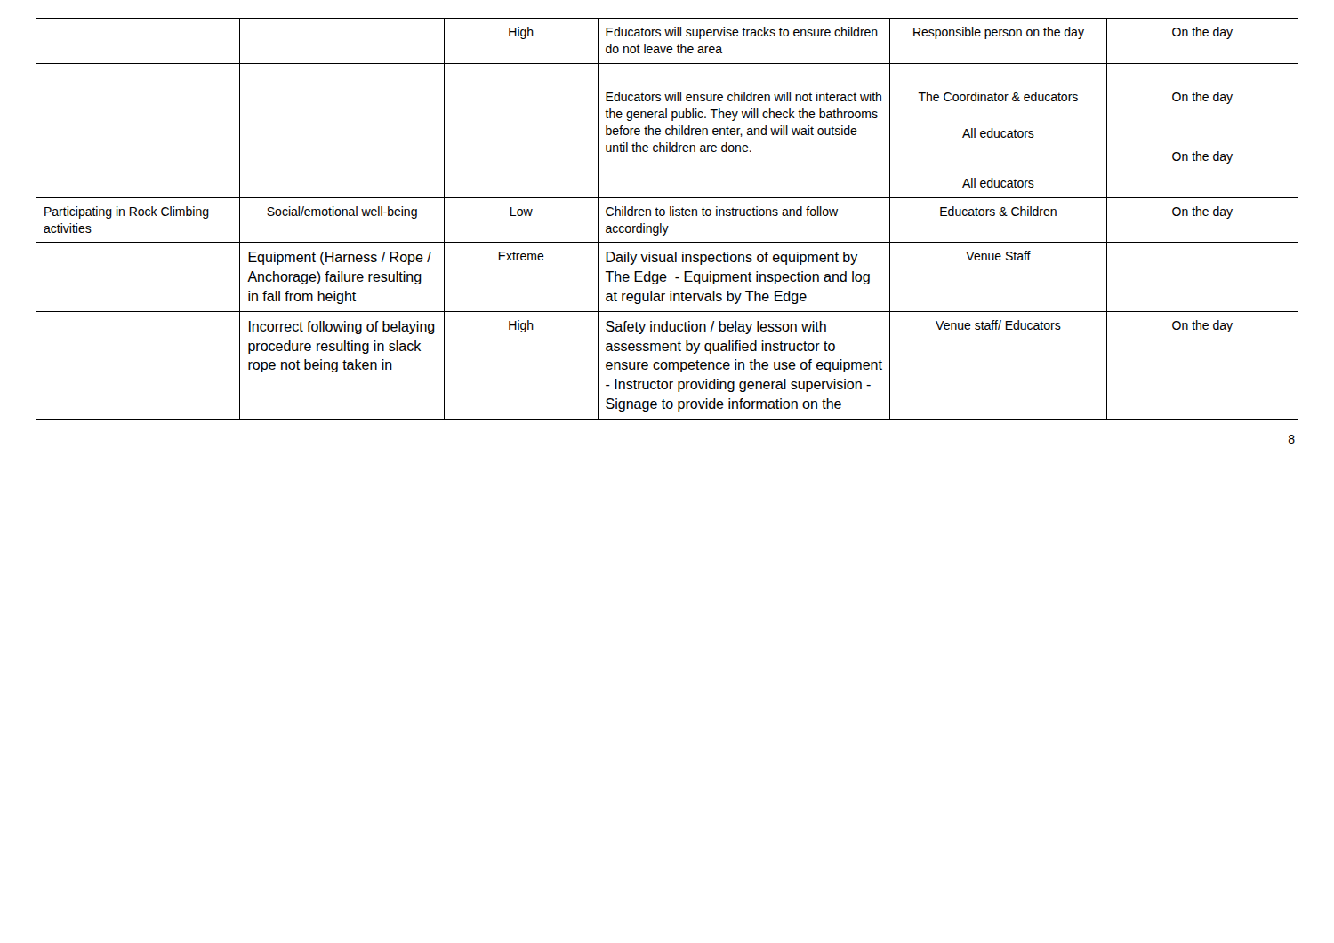| | | High | Educators will supervise tracks to ensure children do not leave the area | Responsible person on the day | On the day |
| | | | Educators will ensure children will not interact with the general public. They will check the bathrooms before the children enter, and will wait outside until the children are done. | The Coordinator & educators All educators All educators | On the day On the day |
| Participating in Rock Climbing activities | Social/emotional well-being | Low | Children to listen to instructions and follow accordingly | Educators & Children | On the day |
| | Equipment (Harness / Rope / Anchorage) failure resulting in fall from height | Extreme | Daily visual inspections of equipment by The Edge - Equipment inspection and log at regular intervals by The Edge | Venue Staff | |
| | Incorrect following of belaying procedure resulting in slack rope not being taken in | High | Safety induction / belay lesson with assessment by qualified instructor to ensure competence in the use of equipment - Instructor providing general supervision - Signage to provide information on the | Venue staff/ Educators | On the day |
8